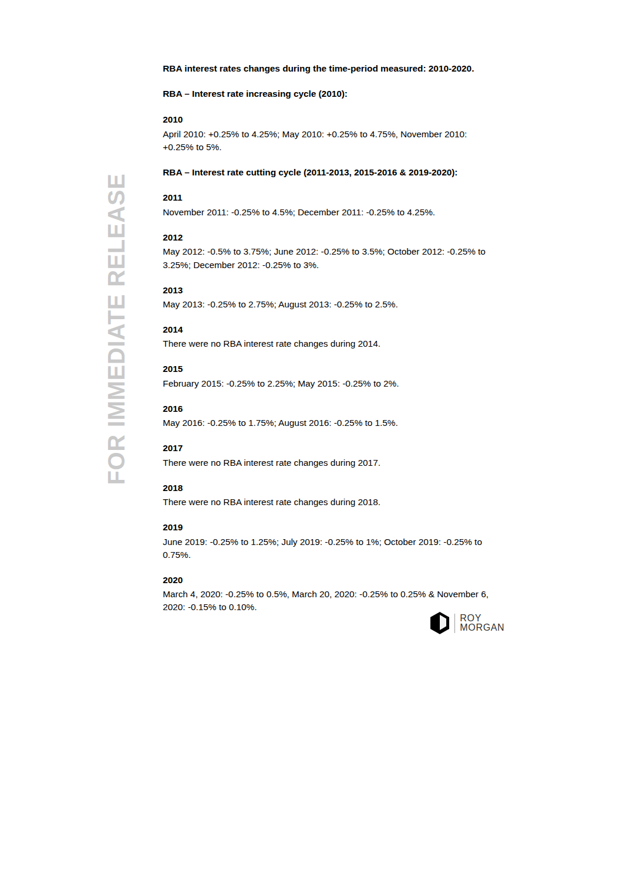FOR IMMEDIATE RELEASE
RBA interest rates changes during the time-period measured: 2010-2020.
RBA – Interest rate increasing cycle (2010):
2010
April 2010: +0.25% to 4.25%; May 2010: +0.25% to 4.75%, November 2010: +0.25% to 5%.
RBA – Interest rate cutting cycle (2011-2013, 2015-2016 & 2019-2020):
2011
November 2011: -0.25% to 4.5%; December 2011: -0.25% to 4.25%.
2012
May 2012: -0.5% to 3.75%; June 2012: -0.25% to 3.5%; October 2012: -0.25% to 3.25%; December 2012: -0.25% to 3%.
2013
May 2013: -0.25% to 2.75%; August 2013: -0.25% to 2.5%.
2014
There were no RBA interest rate changes during 2014.
2015
February 2015: -0.25% to 2.25%; May 2015: -0.25% to 2%.
2016
May 2016: -0.25% to 1.75%; August 2016: -0.25% to 1.5%.
2017
There were no RBA interest rate changes during 2017.
2018
There were no RBA interest rate changes during 2018.
2019
June 2019: -0.25% to 1.25%; July 2019: -0.25% to 1%; October 2019: -0.25% to 0.75%.
2020
March 4, 2020: -0.25% to 0.5%, March 20, 2020: -0.25% to 0.25% & November 6, 2020: -0.15% to 0.10%.
ROY MORGAN